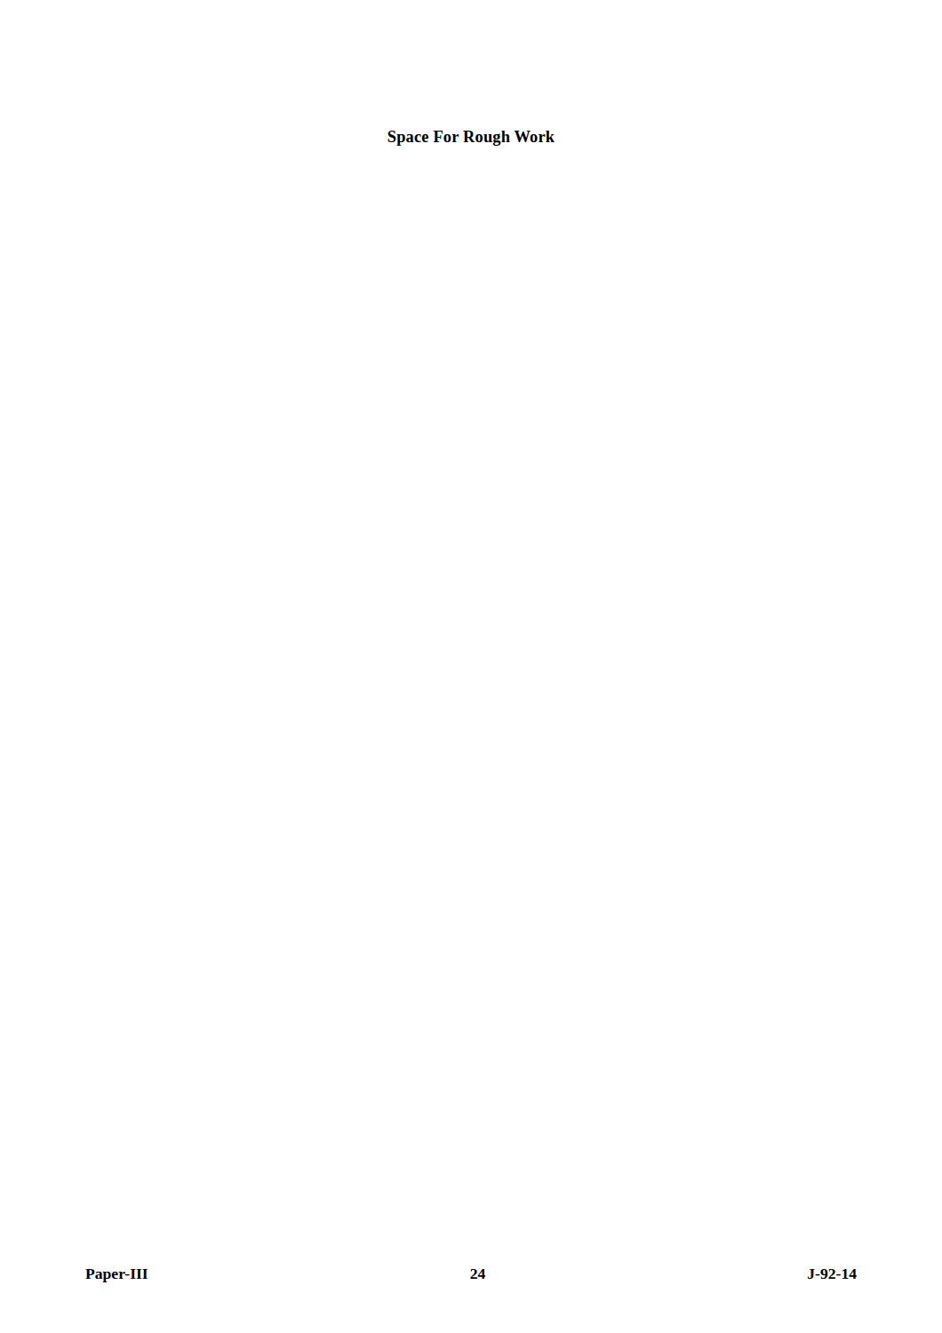Space For Rough Work
Paper-III
24
J-92-14